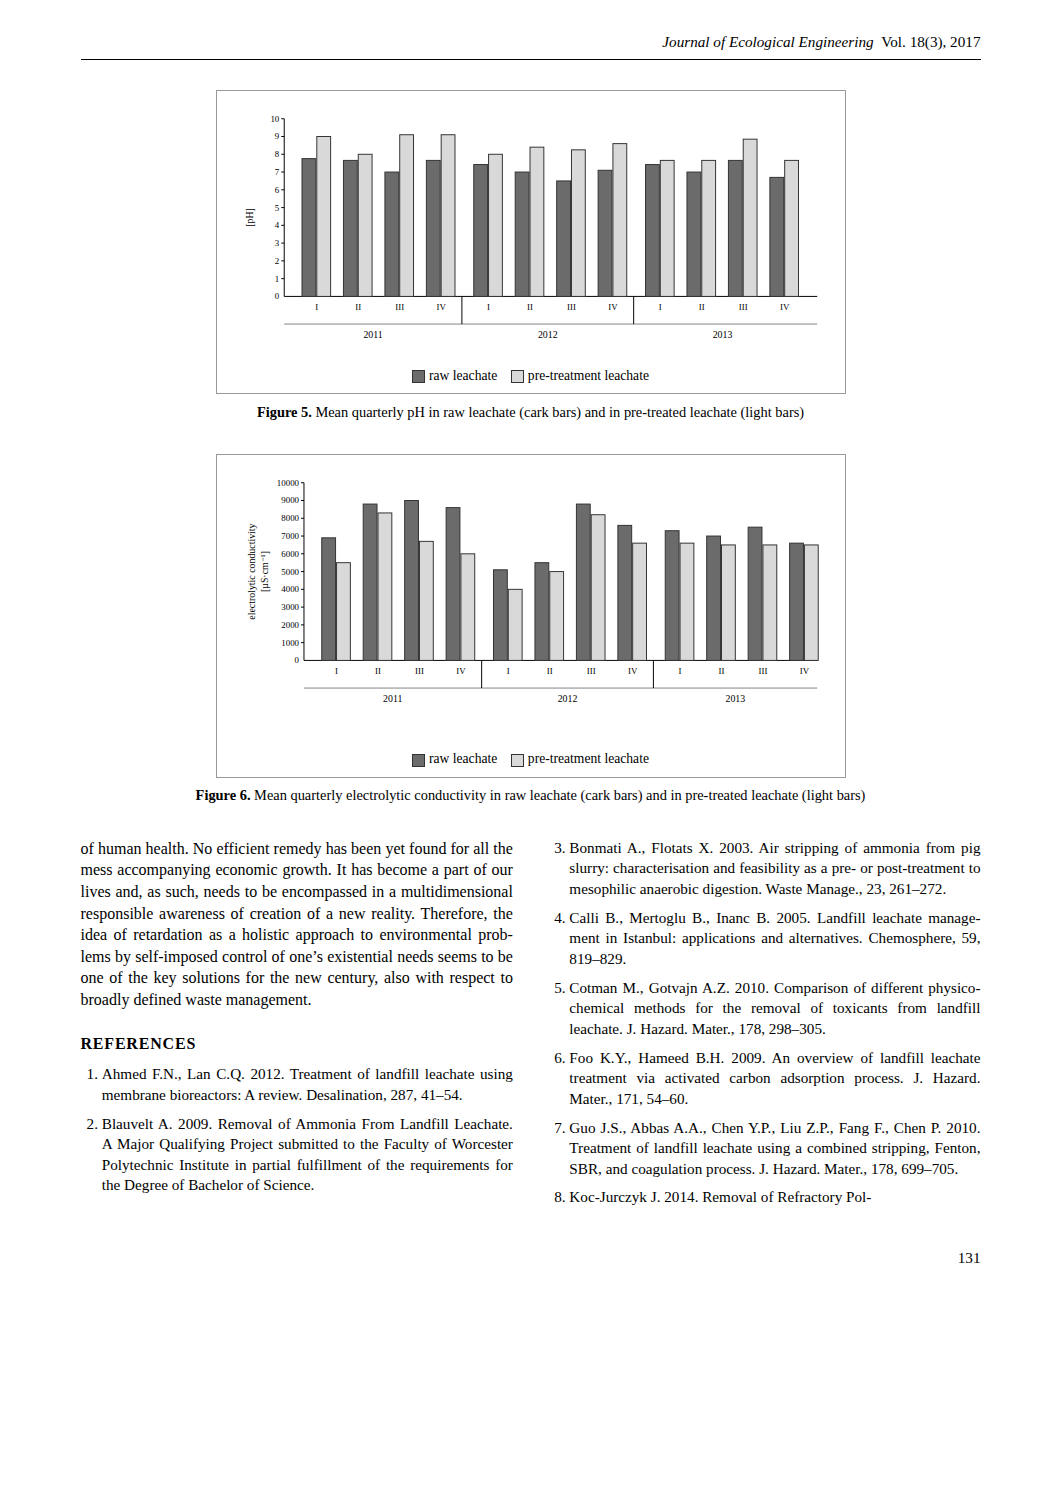Journal of Ecological Engineering Vol. 18(3), 2017
10 9 8 7 6 5 4 3 2 1 0 [pH] IIIIIIIV IIIIIIIV IIIIIIIV 2011 2012 2013
raw leachate pre-treatment leachate
Figure 5. Mean quarterly pH in raw leachate (cark bars) and in pre-treated leachate (light bars)
10000 9000 8000 7000 6000 5000 4000 3000 2000 1000 0 electrolytic conductivity [µS·cm⁻¹] IIIIIIIV IIIIIIIV IIIIIIIV 2011 2012 2013
raw leachate pre-treatment leachate
Figure 6. Mean quarterly electrolytic conductivity in raw leachate (cark bars) and in pre-treated leachate (light bars)
of human health. No efficient remedy has been yet found for all the mess accompanying economic growth. It has become a part of our lives and, as such, needs to be encompassed in a multidimensional responsible awareness of creation of a new reality. Therefore, the idea of retardation as a holistic approach to environmental problems by self-imposed control of one’s existential needs seems to be one of the key solutions for the new century, also with respect to broadly defined waste management.
REFERENCES
Ahmed F.N., Lan C.Q. 2012. Treatment of landfill leachate using membrane bioreactors: A review. Desalination, 287, 41–54.
Blauvelt A. 2009. Removal of Ammonia From Landfill Leachate. A Major Qualifying Project submitted to the Faculty of Worcester Polytechnic Institute in partial fulfillment of the requirements for the Degree of Bachelor of Science.
Bonmati A., Flotats X. 2003. Air stripping of ammonia from pig slurry: characterisation and feasibility as a pre- or post-treatment to mesophilic anaerobic digestion. Waste Manage., 23, 261–272.
Calli B., Mertoglu B., Inanc B. 2005. Landfill leachate management in Istanbul: applications and alternatives. Chemosphere, 59, 819–829.
Cotman M., Gotvajn A.Z. 2010. Comparison of different physico-chemical methods for the removal of toxicants from landfill leachate. J. Hazard. Mater., 178, 298–305.
Foo K.Y., Hameed B.H. 2009. An overview of landfill leachate treatment via activated carbon adsorption process. J. Hazard. Mater., 171, 54–60.
Guo J.S., Abbas A.A., Chen Y.P., Liu Z.P., Fang F., Chen P. 2010. Treatment of landfill leachate using a combined stripping, Fenton, SBR, and coagulation process. J. Hazard. Mater., 178, 699–705.
Koc-Jurczyk J. 2014. Removal of Refractory Pol-
131